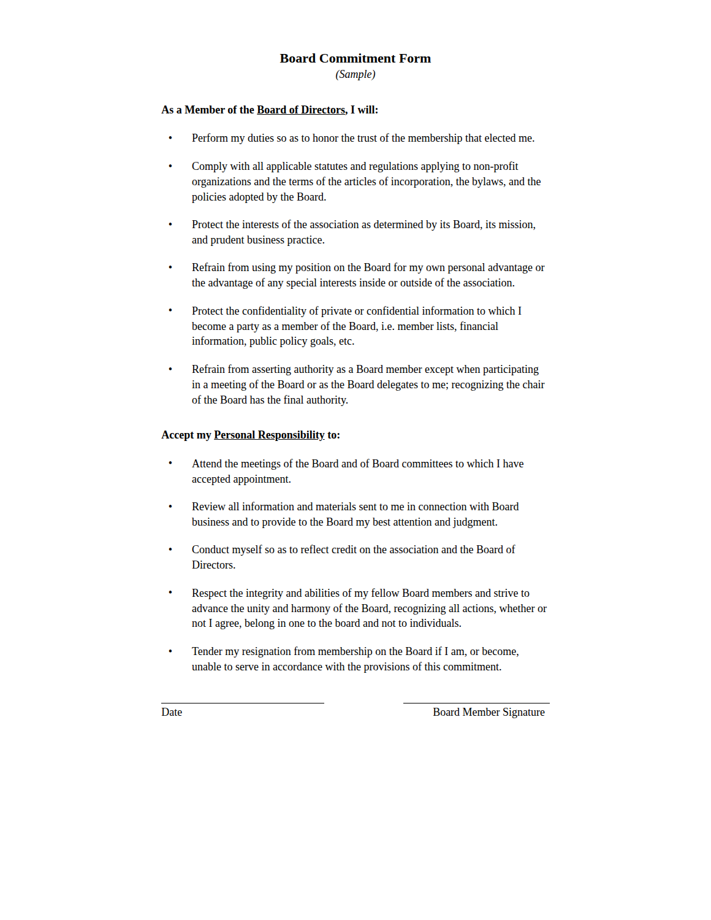Board Commitment Form
(Sample)
As a Member of the Board of Directors, I will:
Perform my duties so as to honor the trust of the membership that elected me.
Comply with all applicable statutes and regulations applying to non-profit organizations and the terms of the articles of incorporation, the bylaws, and the policies adopted by the Board.
Protect the interests of the association as determined by its Board, its mission, and prudent business practice.
Refrain from using my position on the Board for my own personal advantage or the advantage of any special interests inside or outside of the association.
Protect the confidentiality of private or confidential information to which I become a party as a member of the Board, i.e. member lists, financial information, public policy goals, etc.
Refrain from asserting authority as a Board member except when participating in a meeting of the Board or as the Board delegates to me; recognizing the chair of the Board has the final authority.
Accept my Personal Responsibility to:
Attend the meetings of the Board and of Board committees to which I have accepted appointment.
Review all information and materials sent to me in connection with Board business and to provide to the Board my best attention and judgment.
Conduct myself so as to reflect credit on the association and the Board of Directors.
Respect the integrity and abilities of my fellow Board members and strive to advance the unity and harmony of the Board, recognizing all actions, whether or not I agree, belong in one to the board and not to individuals.
Tender my resignation from membership on the Board if I am, or become, unable to serve in accordance with the provisions of this commitment.
| Date | | Board Member Signature |